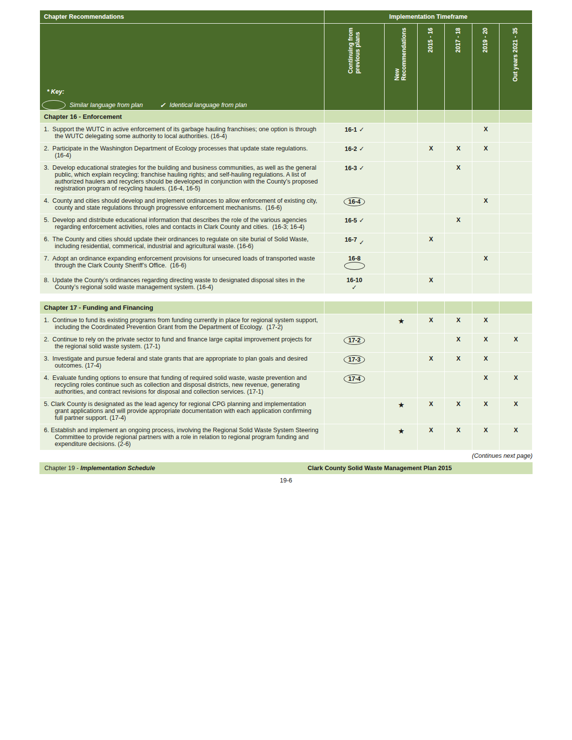| Chapter Recommendations | Implementation Timeframe |
| * Key: Similar language from plan ✓ Identical language from plan | Continuing from previous plans | New Recommendations | 2015 - 16 | 2017 - 18 | 2019 - 20 | Out years 2021 - 35 |
| Chapter 16 - Enforcement | | | | | | |
| 1. Support the WUTC in active enforcement of its garbage hauling franchises; one option is through the WUTC delegating some authority to local authorities. (16-4) | 16-1 ✓ | | | | X | |
| 2. Participate in the Washington Department of Ecology processes that update state regulations. (16-4) | 16-2 ✓ | | X | X | X | |
| 3. Develop educational strategies for the building and business communities, as well as the general public, which explain recycling; franchise hauling rights; and self-hauling regulations. A list of authorized haulers and recyclers should be developed in conjunction with the County’s proposed registration program of recycling haulers. (16-4, 16-5) | 16-3 ✓ | | | X | | |
| 4. County and cities should develop and implement ordinances to allow enforcement of existing city, county and state regulations through progressive enforcement mechanisms. (16-6) | 16-4 | | | | X | |
| 5. Develop and distribute educational information that describes the role of the various agencies regarding enforcement activities, roles and contacts in Clark County and cities. (16-3; 16-4) | 16-5 ✓ | | | X | | |
| 6. The County and cities should update their ordinances to regulate on site burial of Solid Waste, including residential, commerical, industrial and agricultural waste. (16-6) | 16-7 ✓ | | X | | | |
| 7. Adopt an ordinance expanding enforcement provisions for unsecured loads of transported waste through the Clark County Sheriff’s Office. (16-6) | 16-8 | | | | X | |
| 8. Update the County’s ordinances regarding directing waste to designated disposal sites in the County’s regional solid waste management system. (16-4) | 16-10 ✓ | | X | | | |
| Chapter 17 - Funding and Financing | | | | | | |
| 1. Continue to fund its existing programs from funding currently in place for regional system support, including the Coordinated Prevention Grant from the Department of Ecology. (17-2) | | ★ | X | X | X | |
| 2. Continue to rely on the private sector to fund and finance large capital improvement projects for the regional solid waste system. (17-1) | 17-2 | | | X | X | X |
| 3. Investigate and pursue federal and state grants that are appropriate to plan goals and desired outcomes. (17-4) | 17-3 | | X | X | X | |
| 4. Evaluate funding options to ensure that funding of required solid waste, waste prevention and recycling roles continue such as collection and disposal districts, new revenue, generating authorities, and contract revisions for disposal and collection services. (17-1) | 17-4 | | | | X | X |
| 5. Clark County is designated as the lead agency for regional CPG planning and implementation grant applications and will provide appropriate documentation with each application confirming full partner support. (17-4) | | ★ | X | X | X | X |
| 6. Establish and implement an ongoing process, involving the Regional Solid Waste System Steering Committee to provide regional partners with a role in relation to regional program funding and expenditure decisions. (2-6) | | ★ | X | X | X | X |
(Continues next page)
Chapter 19 - Implementation Schedule
Clark County Solid Waste Management Plan 2015
19-6